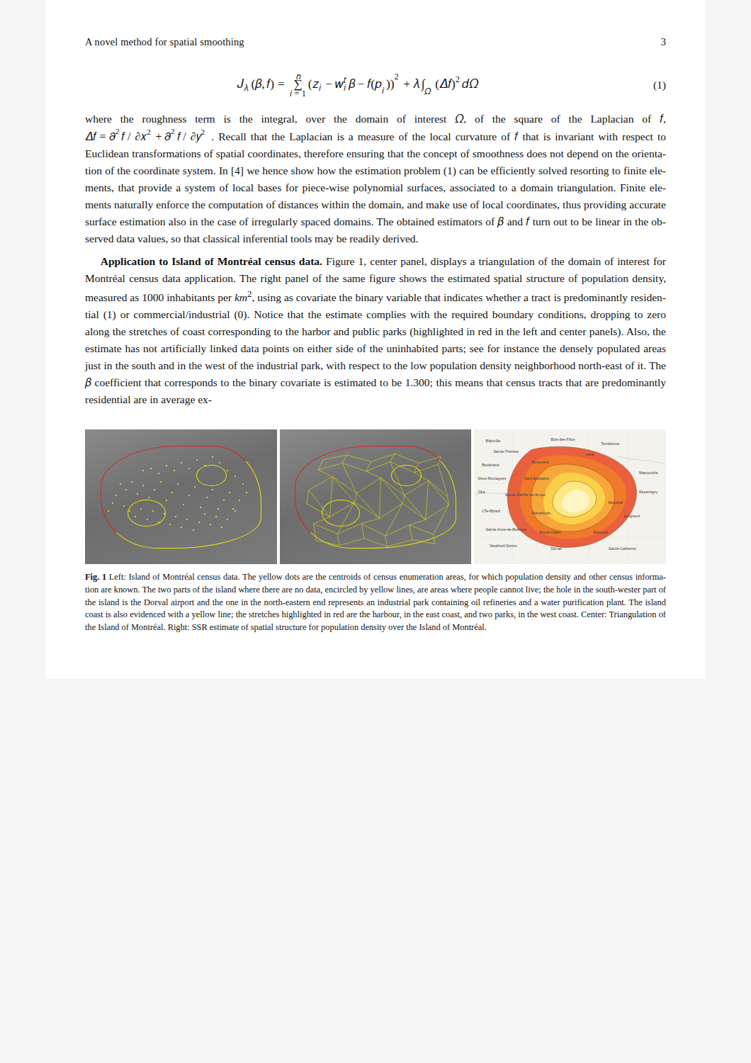A novel method for spatial smoothing 3
Jλ (β,f) = ∑ i=1 n ( zi − wit β − f(pi) ) 2 + λ ∫Ω (Δf) 2 dΩ
(1)
where the roughness term is the integral, over the domain of interest Ω, of the square of the Laplacian of f, Δf=∂2f/∂x2+∂2f/∂y2 . Recall that the Laplacian is a measure of the local curvature of f that is invariant with respect to Euclidean transformations of spatial coordinates, therefore ensuring that the concept of smoothness does not depend on the orientation of the coordinate system. In [4] we hence show how the estimation problem (1) can be efficiently solved resorting to finite elements, that provide a system of local bases for piece-wise polynomial surfaces, associated to a domain triangulation. Finite elements naturally enforce the computation of distances within the domain, and make use of local coordinates, thus providing accurate surface estimation also in the case of irregularly spaced domains. The obtained estimators of β and f turn out to be linear in the observed data values, so that classical inferential tools may be readily derived.
Application to Island of Montréal census data. Figure 1, center panel, displays a triangulation of the domain of interest for Montréal census data application. The right panel of the same figure shows the estimated spatial structure of population density, measured as 1000 inhabitants per km2, using as covariate the binary variable that indicates whether a tract is predominantly residential (1) or commercial/industrial (0). Notice that the estimate complies with the required boundary conditions, dropping to zero along the stretches of coast corresponding to the harbor and public parks (highlighted in red in the left and center panels). Also, the estimate has not artificially linked data points on either side of the uninhabited parts; see for instance the densely populated areas just in the south and in the west of the industrial park, with respect to the low population density neighborhood north-east of it. The β coefficient that corresponds to the binary covariate is estimated to be 1.300; this means that census tracts that are predominantly residential are in average ex-
Blainville Bois-des-Filion Terrebonne Sainte-Thérèse Laval Boisbriand Rosemère Deux-Montagnes Saint-Eustache Oka Sainte-Marthe-sur-le-Lac L'Île-Bizard Pierrefonds Montréal Longueuil Sainte-Anne-de-Bellevue Pointe-Claire Brossard Vaudreuil-Dorion Dorval Sainte-Catherine Mascouche Repentigny
Fig. 1 Left: Island of Montréal census data. The yellow dots are the centroids of census enumeration areas, for which population density and other census information are known. The two parts of the island where there are no data, encircled by yellow lines, are areas where people cannot live; the hole in the south-wester part of the island is the Dorval airport and the one in the north-eastern end represents an industrial park containing oil refineries and a water purification plant. The island coast is also evidenced with a yellow line; the stretches highlighted in red are the harbour, in the east coast, and two parks, in the west coast. Center: Triangulation of the Island of Montréal. Right: SSR estimate of spatial structure for population density over the Island of Montréal.